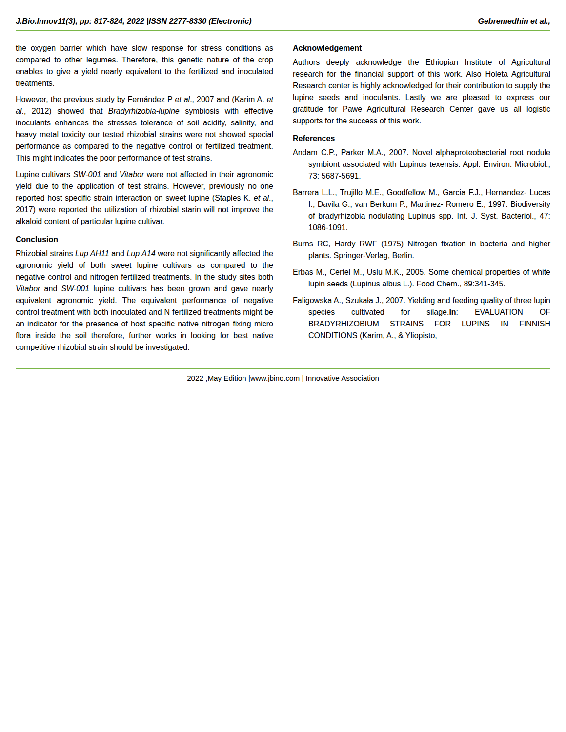J.Bio.Innov11(3), pp: 817-824, 2022 |ISSN 2277-8330 (Electronic)
Gebremedhin et al.,
the oxygen barrier which have slow response for stress conditions as compared to other legumes. Therefore, this genetic nature of the crop enables to give a yield nearly equivalent to the fertilized and inoculated treatments.
However, the previous study by Fernández P et al., 2007 and (Karim A. et al., 2012) showed that Bradyrhizobia-lupine symbiosis with effective inoculants enhances the stresses tolerance of soil acidity, salinity, and heavy metal toxicity our tested rhizobial strains were not showed special performance as compared to the negative control or fertilized treatment. This might indicates the poor performance of test strains.
Lupine cultivars SW-001 and Vitabor were not affected in their agronomic yield due to the application of test strains. However, previously no one reported host specific strain interaction on sweet lupine (Staples K. et al., 2017) were reported the utilization of rhizobial starin will not improve the alkaloid content of particular lupine cultivar.
Conclusion
Rhizobial strains Lup AH11 and Lup A14 were not significantly affected the agronomic yield of both sweet lupine cultivars as compared to the negative control and nitrogen fertilized treatments. In the study sites both Vitabor and SW-001 lupine cultivars has been grown and gave nearly equivalent agronomic yield. The equivalent performance of negative control treatment with both inoculated and N fertilized treatments might be an indicator for the presence of host specific native nitrogen fixing micro flora inside the soil therefore, further works in looking for best native competitive rhizobial strain should be investigated.
Acknowledgement
Authors deeply acknowledge the Ethiopian Institute of Agricultural research for the financial support of this work. Also Holeta Agricultural Research center is highly acknowledged for their contribution to supply the lupine seeds and inoculants. Lastly we are pleased to express our gratitude for Pawe Agricultural Research Center gave us all logistic supports for the success of this work.
References
Andam C.P., Parker M.A., 2007. Novel alphaproteobacterial root nodule symbiont associated with Lupinus texensis. Appl. Environ. Microbiol., 73: 5687-5691.
Barrera L.L., Trujillo M.E., Goodfellow M., Garcia F.J., Hernandez- Lucas I., Davila G., van Berkum P., Martinez- Romero E., 1997. Biodiversity of bradyrhizobia nodulating Lupinus spp. Int. J. Syst. Bacteriol., 47: 1086-1091.
Burns RC, Hardy RWF (1975) Nitrogen fixation in bacteria and higher plants. Springer-Verlag, Berlin.
Erbas M., Certel M., Uslu M.K., 2005. Some chemical properties of white lupin seeds (Lupinus albus L.). Food Chem., 89:341-345.
Faligowska A., Szukała J., 2007. Yielding and feeding quality of three lupin species cultivated for silage.In: EVALUATION OF BRADYRHIZOBIUM STRAINS FOR LUPINS IN FINNISH CONDITIONS (Karim, A., & Yliopisto,
2022 ,May Edition |www.jbino.com | Innovative Association